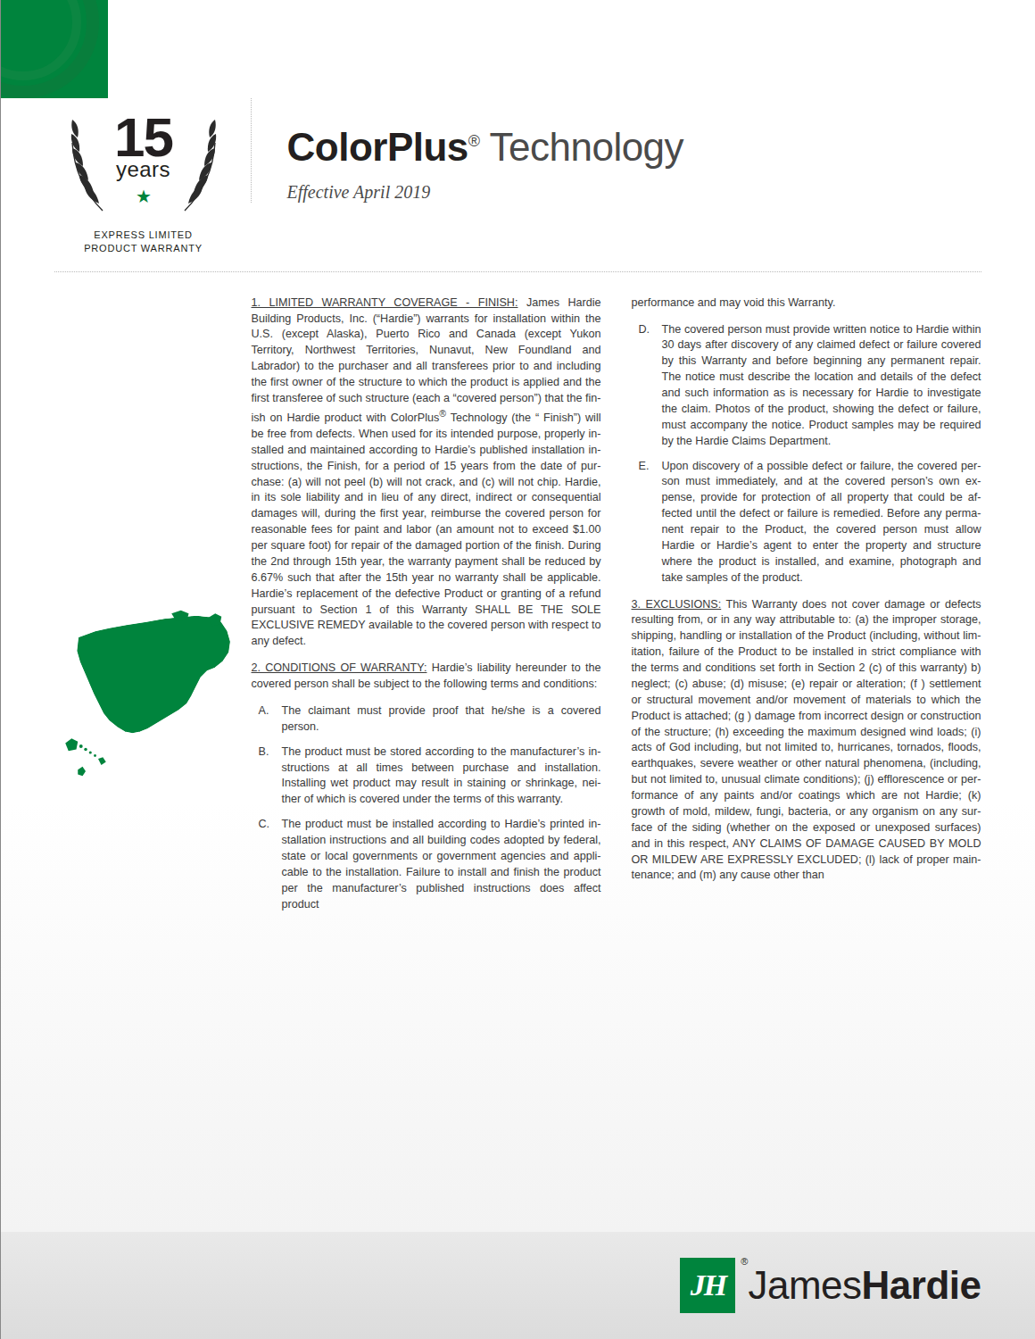15
years
★
EXPRESS LIMITED
PRODUCT WARRANTY
ColorPlus® Technology
Effective April 2019
1. LIMITED WARRANTY COVERAGE - FINISH: James Hardie Building Products, Inc. (“Hardie”) warrants for installation within the U.S. (except Alaska), Puerto Rico and Canada (except Yukon Territory, Northwest Territories, Nunavut, New Foundland and Labrador) to the purchaser and all transferees prior to and including the first owner of the structure to which the product is applied and the first transferee of such structure (each a “covered person”) that the finish on Hardie product with ColorPlus® Technology (the “ Finish”) will be free from defects. When used for its intended purpose, properly installed and maintained according to Hardie’s published installation instructions, the Finish, for a period of 15 years from the date of purchase: (a) will not peel (b) will not crack, and (c) will not chip. Hardie, in its sole liability and in lieu of any direct, indirect or consequential damages will, during the first year, reimburse the covered person for reasonable fees for paint and labor (an amount not to exceed $1.00 per square foot) for repair of the damaged portion of the finish. During the 2nd through 15th year, the warranty payment shall be reduced by 6.67% such that after the 15th year no warranty shall be applicable. Hardie’s replacement of the defective Product or granting of a refund pursuant to Section 1 of this Warranty SHALL BE THE SOLE EXCLUSIVE REMEDY available to the covered person with respect to any defect.
2. CONDITIONS OF WARRANTY: Hardie’s liability hereunder to the covered person shall be subject to the following terms and conditions:
The claimant must provide proof that he/she is a covered person.
The product must be stored according to the manufacturer’s instructions at all times between purchase and installation. Installing wet product may result in staining or shrinkage, neither of which is covered under the terms of this warranty.
The product must be installed according to Hardie’s printed installation instructions and all building codes adopted by federal, state or local governments or government agencies and applicable to the installation. Failure to install and finish the product per the manufacturer’s published instructions does affect product
performance and may void this Warranty.
The covered person must provide written notice to Hardie within 30 days after discovery of any claimed defect or failure covered by this Warranty and before beginning any permanent repair. The notice must describe the location and details of the defect and such information as is necessary for Hardie to investigate the claim. Photos of the product, showing the defect or failure, must accompany the notice. Product samples may be required by the Hardie Claims Department.
Upon discovery of a possible defect or failure, the covered person must immediately, and at the covered person’s own expense, provide for protection of all property that could be affected until the defect or failure is remedied. Before any permanent repair to the Product, the covered person must allow Hardie or Hardie’s agent to enter the property and structure where the product is installed, and examine, photograph and take samples of the product.
3. EXCLUSIONS: This Warranty does not cover damage or defects resulting from, or in any way attributable to: (a) the improper storage, shipping, handling or installation of the Product (including, without limitation, failure of the Product to be installed in strict compliance with the terms and conditions set forth in Section 2 (c) of this warranty) b) neglect; (c) abuse; (d) misuse; (e) repair or alteration; (f ) settlement or structural movement and/or movement of materials to which the Product is attached; (g ) damage from incorrect design or construction of the structure; (h) exceeding the maximum designed wind loads; (i) acts of God including, but not limited to, hurricanes, tornados, floods, earthquakes, severe weather or other natural phenomena, (including, but not limited to, unusual climate conditions); (j) efflorescence or performance of any paints and/or coatings which are not Hardie; (k) growth of mold, mildew, fungi, bacteria, or any organism on any surface of the siding (whether on the exposed or unexposed surfaces) and in this respect, ANY CLAIMS OF DAMAGE CAUSED BY MOLD OR MILDEW ARE EXPRESSLY EXCLUDED; (l) lack of proper maintenance; and (m) any cause other than
JH ®
James Hardie